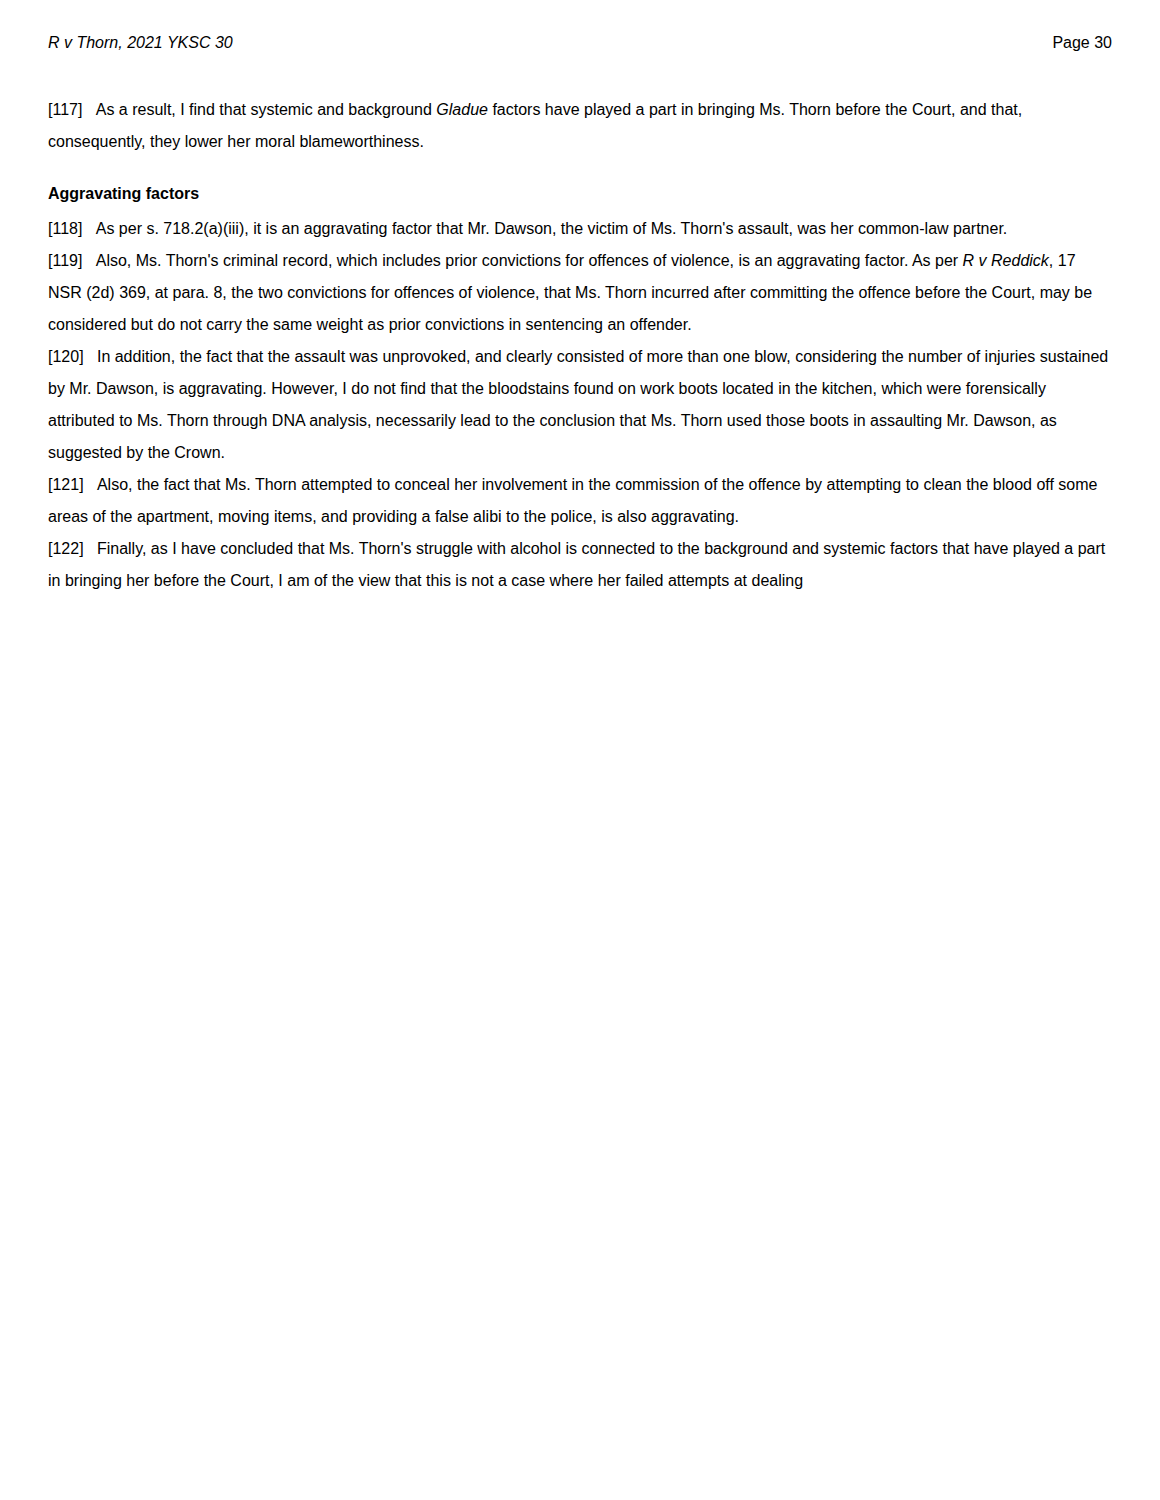R v Thorn, 2021 YKSC 30
Page 30
[117] As a result, I find that systemic and background Gladue factors have played a part in bringing Ms. Thorn before the Court, and that, consequently, they lower her moral blameworthiness.
Aggravating factors
[118] As per s. 718.2(a)(iii), it is an aggravating factor that Mr. Dawson, the victim of Ms. Thorn's assault, was her common-law partner.
[119] Also, Ms. Thorn's criminal record, which includes prior convictions for offences of violence, is an aggravating factor. As per R v Reddick, 17 NSR (2d) 369, at para. 8, the two convictions for offences of violence, that Ms. Thorn incurred after committing the offence before the Court, may be considered but do not carry the same weight as prior convictions in sentencing an offender.
[120] In addition, the fact that the assault was unprovoked, and clearly consisted of more than one blow, considering the number of injuries sustained by Mr. Dawson, is aggravating. However, I do not find that the bloodstains found on work boots located in the kitchen, which were forensically attributed to Ms. Thorn through DNA analysis, necessarily lead to the conclusion that Ms. Thorn used those boots in assaulting Mr. Dawson, as suggested by the Crown.
[121] Also, the fact that Ms. Thorn attempted to conceal her involvement in the commission of the offence by attempting to clean the blood off some areas of the apartment, moving items, and providing a false alibi to the police, is also aggravating.
[122] Finally, as I have concluded that Ms. Thorn's struggle with alcohol is connected to the background and systemic factors that have played a part in bringing her before the Court, I am of the view that this is not a case where her failed attempts at dealing